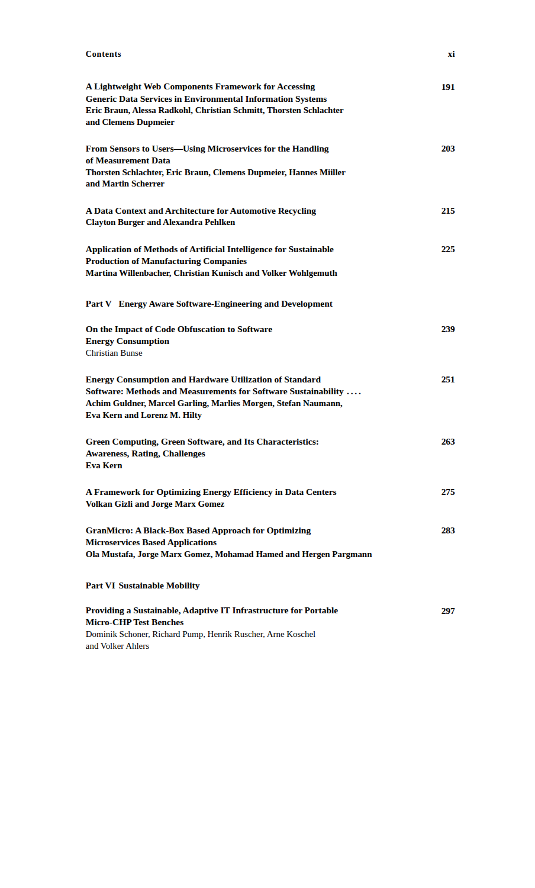Contents xi
A Lightweight Web Components Framework for Accessing
Generic Data Services in Environmental Information Systems
191
Eric Braun, Alessa Radkohl, Christian Schmitt, Thorsten Schlachter
and Clemens Dupmeier
From Sensors to Users—Using Microservices for the Handling
of Measurement Data
203
Thorsten Schlachter, Eric Braun, Clemens Dupmeier, Hannes Miiller
and Martin Scherrer
A Data Context and Architecture for Automotive Recycling
215
Clayton Burger and Alexandra Pehlken
Application of Methods of Artificial Intelligence for Sustainable
Production of Manufacturing Companies
225
Martina Willenbacher, Christian Kunisch and Volker Wohlgemuth
Part VEnergy Aware Software-Engineering and Development
On the Impact of Code Obfuscation to Software
Energy Consumption
239
Christian Bunse
Energy Consumption and Hardware Utilization of Standard
Software: Methods and Measurements for Software Sustainability....
251
Achim Guldner, Marcel Garling, Marlies Morgen, Stefan Naumann,
Eva Kern and Lorenz M. Hilty
Green Computing, Green Software, and Its Characteristics:
Awareness, Rating, Challenges
263
Eva Kern
A Framework for Optimizing Energy Efficiency in Data Centers
275
Volkan Gizli and Jorge Marx Gomez
GranMicro: A Black-Box Based Approach for Optimizing
Microservices Based Applications
283
Ola Mustafa, Jorge Marx Gomez, Mohamad Hamed and Hergen Pargmann
Part VISustainable Mobility
Providing a Sustainable, Adaptive IT Infrastructure for Portable
Micro-CHP Test Benches
297
Dominik Schoner, Richard Pump, Henrik Ruscher, Arne Koschel
and Volker Ahlers